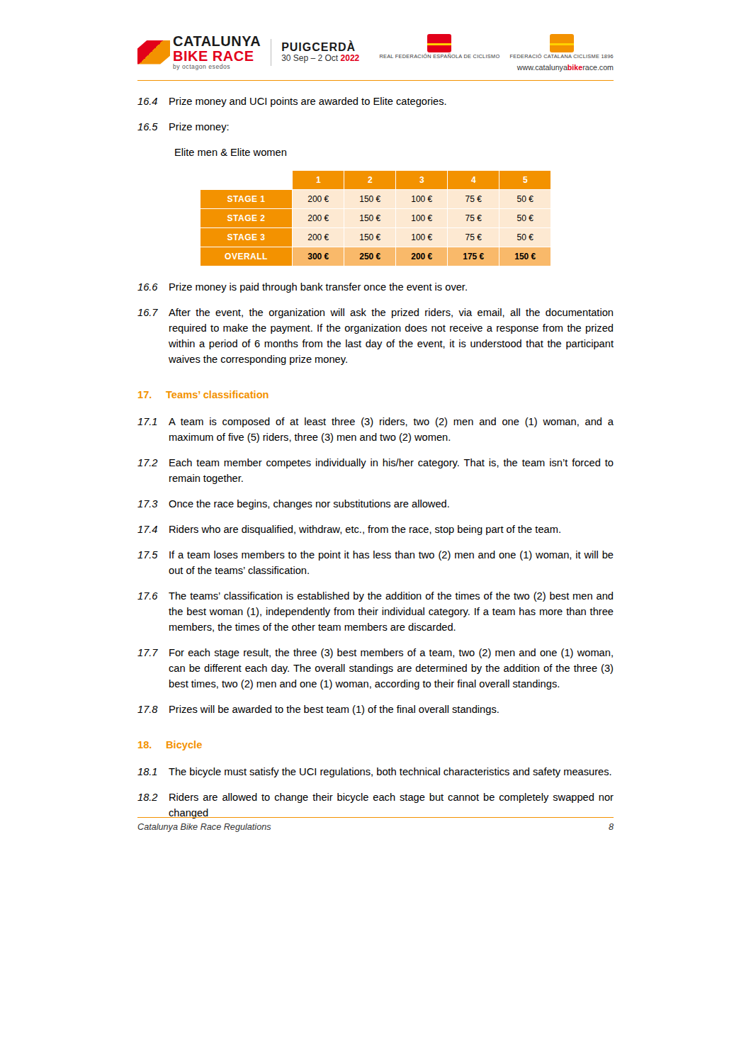CATALUNYA
BIKE RACE
by octagon esedos
PUIGCERDÀ
30 Sep – 2 Oct 2022
REAL FEDERACIÓN ESPAÑOLA DE CICLISMO
FEDERACIÓ CATALANA CICLISME 1896
www.catalunyabikerace.com
16.4
Prize money and UCI points are awarded to Elite categories.
16.5
Prize money:
Elite men & Elite women
| | 1 | 2 | 3 | 4 | 5 |
| --- | --- | --- | --- | --- | --- |
| STAGE 1 | 200 € | 150 € | 100 € | 75 € | 50 € |
| STAGE 2 | 200 € | 150 € | 100 € | 75 € | 50 € |
| STAGE 3 | 200 € | 150 € | 100 € | 75 € | 50 € |
| OVERALL | 300 € | 250 € | 200 € | 175 € | 150 € |
16.6
Prize money is paid through bank transfer once the event is over.
16.7
After the event, the organization will ask the prized riders, via email, all the documentation required to make the payment. If the organization does not receive a response from the prized within a period of 6 months from the last day of the event, it is understood that the participant waives the corresponding prize money.
17. Teams’ classification
17.1
A team is composed of at least three (3) riders, two (2) men and one (1) woman, and a maximum of five (5) riders, three (3) men and two (2) women.
17.2
Each team member competes individually in his/her category. That is, the team isn’t forced to remain together.
17.3
Once the race begins, changes nor substitutions are allowed.
17.4
Riders who are disqualified, withdraw, etc., from the race, stop being part of the team.
17.5
If a team loses members to the point it has less than two (2) men and one (1) woman, it will be out of the teams’ classification.
17.6
The teams’ classification is established by the addition of the times of the two (2) best men and the best woman (1), independently from their individual category. If a team has more than three members, the times of the other team members are discarded.
17.7
For each stage result, the three (3) best members of a team, two (2) men and one (1) woman, can be different each day. The overall standings are determined by the addition of the three (3) best times, two (2) men and one (1) woman, according to their final overall standings.
17.8
Prizes will be awarded to the best team (1) of the final overall standings.
18. Bicycle
18.1
The bicycle must satisfy the UCI regulations, both technical characteristics and safety measures.
18.2
Riders are allowed to change their bicycle each stage but cannot be completely swapped nor changed
Catalunya Bike Race Regulations 8